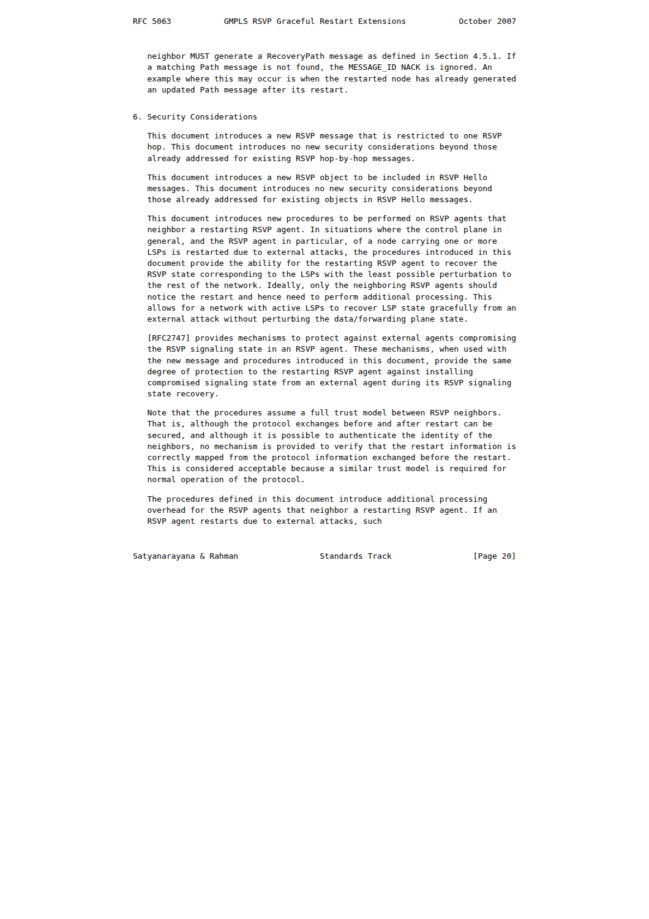RFC 5063 GMPLS RSVP Graceful Restart Extensions October 2007
neighbor MUST generate a RecoveryPath message as defined in Section 4.5.1. If a matching Path message is not found, the MESSAGE_ID NACK is ignored. An example where this may occur is when the restarted node has already generated an updated Path message after its restart.
6. Security Considerations
This document introduces a new RSVP message that is restricted to one RSVP hop. This document introduces no new security considerations beyond those already addressed for existing RSVP hop-by-hop messages.
This document introduces a new RSVP object to be included in RSVP Hello messages. This document introduces no new security considerations beyond those already addressed for existing objects in RSVP Hello messages.
This document introduces new procedures to be performed on RSVP agents that neighbor a restarting RSVP agent. In situations where the control plane in general, and the RSVP agent in particular, of a node carrying one or more LSPs is restarted due to external attacks, the procedures introduced in this document provide the ability for the restarting RSVP agent to recover the RSVP state corresponding to the LSPs with the least possible perturbation to the rest of the network. Ideally, only the neighboring RSVP agents should notice the restart and hence need to perform additional processing. This allows for a network with active LSPs to recover LSP state gracefully from an external attack without perturbing the data/forwarding plane state.
[RFC2747] provides mechanisms to protect against external agents compromising the RSVP signaling state in an RSVP agent. These mechanisms, when used with the new message and procedures introduced in this document, provide the same degree of protection to the restarting RSVP agent against installing compromised signaling state from an external agent during its RSVP signaling state recovery.
Note that the procedures assume a full trust model between RSVP neighbors. That is, although the protocol exchanges before and after restart can be secured, and although it is possible to authenticate the identity of the neighbors, no mechanism is provided to verify that the restart information is correctly mapped from the protocol information exchanged before the restart. This is considered acceptable because a similar trust model is required for normal operation of the protocol.
The procedures defined in this document introduce additional processing overhead for the RSVP agents that neighbor a restarting RSVP agent. If an RSVP agent restarts due to external attacks, such
Satyanarayana & Rahman Standards Track [Page 20]